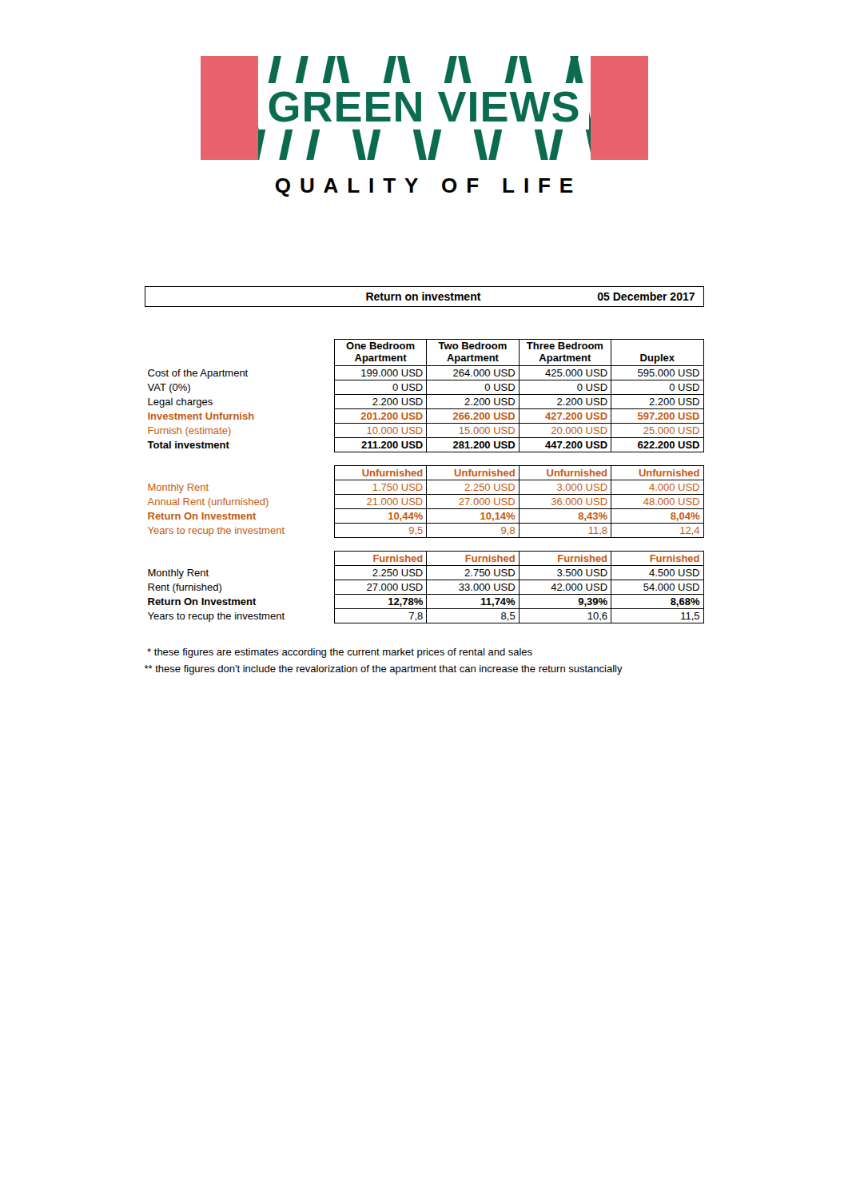GREEN VIEWS
QUALITY OF LIFE
Return on investment 05 December 2017
| | One Bedroom Apartment | Two Bedroom Apartment | Three Bedroom Apartment | Duplex |
| Cost of the Apartment | 199.000 USD | 264.000 USD | 425.000 USD | 595.000 USD |
| VAT (0%) | 0 USD | 0 USD | 0 USD | 0 USD |
| Legal charges | 2.200 USD | 2.200 USD | 2.200 USD | 2.200 USD |
| Investment Unfurnish | 201.200 USD | 266.200 USD | 427.200 USD | 597.200 USD |
| Furnish (estimate) | 10.000 USD | 15.000 USD | 20.000 USD | 25.000 USD |
| Total investment | 211.200 USD | 281.200 USD | 447.200 USD | 622.200 USD |
| | Unfurnished | Unfurnished | Unfurnished | Unfurnished |
| Monthly Rent | 1.750 USD | 2.250 USD | 3.000 USD | 4.000 USD |
| Annual Rent (unfurnished) | 21.000 USD | 27.000 USD | 36.000 USD | 48.000 USD |
| Return On Investment | 10,44% | 10,14% | 8,43% | 8,04% |
| Years to recup the investment | 9,5 | 9,8 | 11,8 | 12,4 |
| | Furnished | Furnished | Furnished | Furnished |
| Monthly Rent | 2.250 USD | 2.750 USD | 3.500 USD | 4.500 USD |
| Rent (furnished) | 27.000 USD | 33.000 USD | 42.000 USD | 54.000 USD |
| Return On Investment | 12,78% | 11,74% | 9,39% | 8,68% |
| Years to recup the investment | 7,8 | 8,5 | 10,6 | 11,5 |
* these figures are estimates according the current market prices of rental and sales
** these figures don't include the revalorization of the apartment that can increase the return sustancially